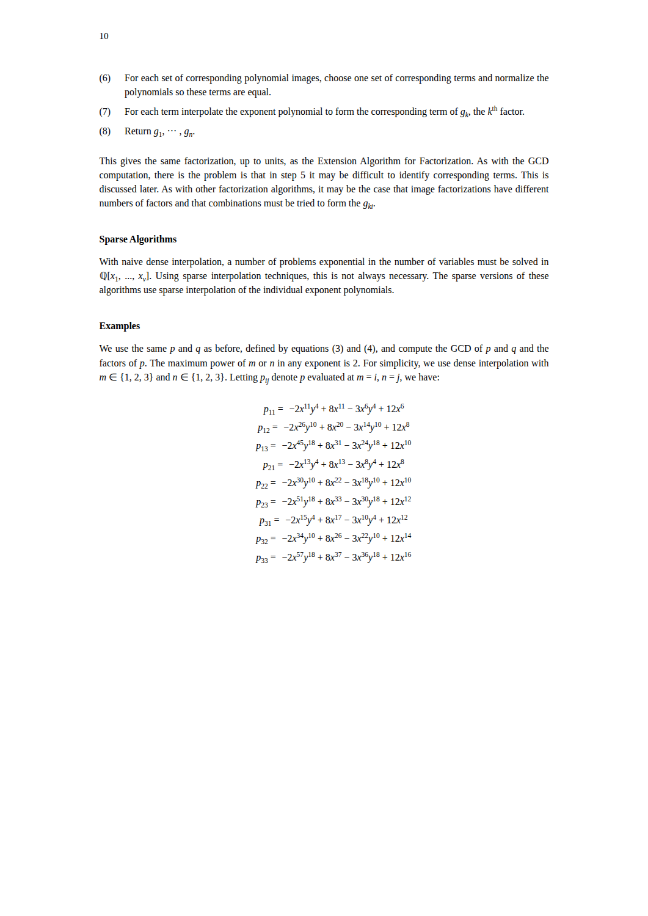10
(6) For each set of corresponding polynomial images, choose one set of corresponding terms and normalize the polynomials so these terms are equal.
(7) For each term interpolate the exponent polynomial to form the corresponding term of gk, the kth factor.
(8) Return g1, ··· , gn.
This gives the same factorization, up to units, as the Extension Algorithm for Factorization. As with the GCD computation, there is the problem is that in step 5 it may be difficult to identify corresponding terms. This is discussed later. As with other factorization algorithms, it may be the case that image factorizations have different numbers of factors and that combinations must be tried to form the gki.
Sparse Algorithms
With naive dense interpolation, a number of problems exponential in the number of variables must be solved in ℚ[x1, ..., xv]. Using sparse interpolation techniques, this is not always necessary. The sparse versions of these algorithms use sparse interpolation of the individual exponent polynomials.
Examples
We use the same p and q as before, defined by equations (3) and (4), and compute the GCD of p and q and the factors of p. The maximum power of m or n in any exponent is 2. For simplicity, we use dense interpolation with m ∈ {1, 2, 3} and n ∈ {1, 2, 3}. Letting pij denote p evaluated at m = i, n = j, we have:
p11 = −2x11y4 + 8x11 − 3x6y4 + 12x6 p12 = −2x26y10 + 8x20 − 3x14y10 + 12x8 p13 = −2x45y18 + 8x31 − 3x24y18 + 12x10 p21 = −2x13y4 + 8x13 − 3x8y4 + 12x8 p22 = −2x30y10 + 8x22 − 3x18y10 + 12x10 p23 = −2x51y18 + 8x33 − 3x30y18 + 12x12 p31 = −2x15y4 + 8x17 − 3x10y4 + 12x12 p32 = −2x34y10 + 8x26 − 3x22y10 + 12x14 p33 = −2x57y18 + 8x37 − 3x36y18 + 12x16